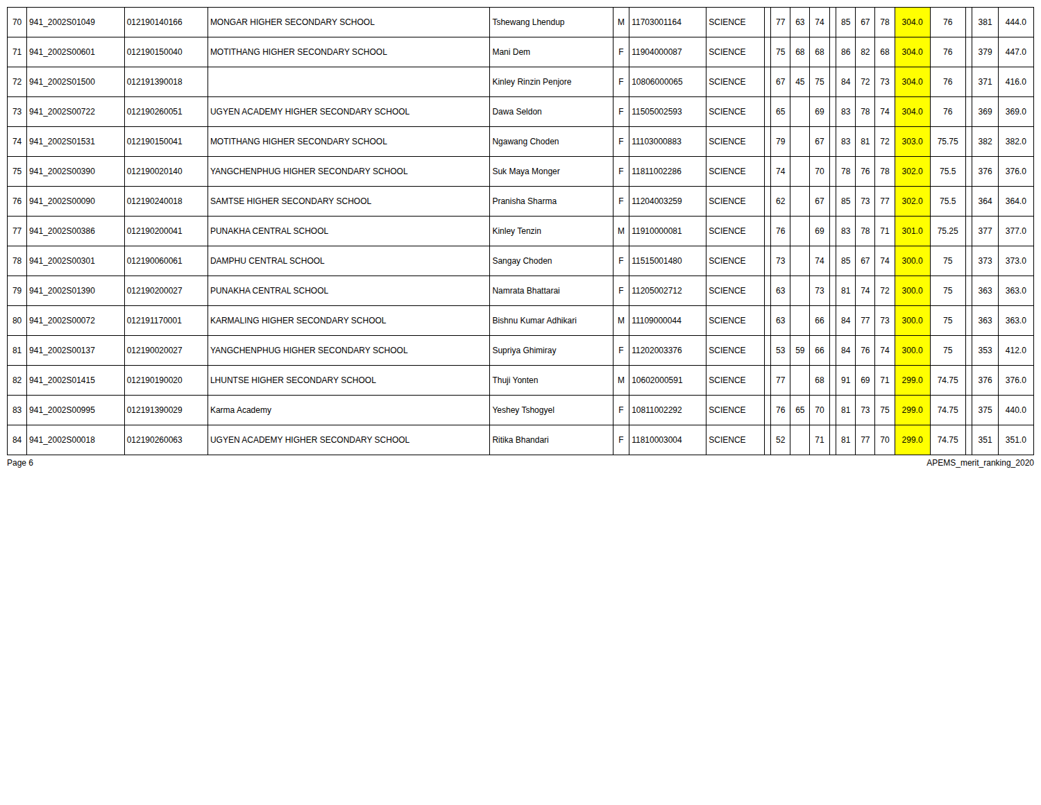| 70 | 941_2002S01049 | 012190140166 | MONGAR HIGHER SECONDARY SCHOOL | Tshewang Lhendup | M | 11703001164 | SCIENCE | | 77 | 63 | 74 | | 85 | 67 | 78 | 304.0 | 76 | | 381 | 444.0 |
| 71 | 941_2002S00601 | 012190150040 | MOTITHANG HIGHER SECONDARY SCHOOL | Mani Dem | F | 11904000087 | SCIENCE | | 75 | 68 | 68 | | 86 | 82 | 68 | 304.0 | 76 | | 379 | 447.0 |
| 72 | 941_2002S01500 | 012191390018 | | Kinley Rinzin Penjore | F | 10806000065 | SCIENCE | | 67 | 45 | 75 | | 84 | 72 | 73 | 304.0 | 76 | | 371 | 416.0 |
| 73 | 941_2002S00722 | 012190260051 | UGYEN ACADEMY HIGHER SECONDARY SCHOOL | Dawa Seldon | F | 11505002593 | SCIENCE | | 65 | | 69 | | 83 | 78 | 74 | 304.0 | 76 | | 369 | 369.0 |
| 74 | 941_2002S01531 | 012190150041 | MOTITHANG HIGHER SECONDARY SCHOOL | Ngawang Choden | F | 11103000883 | SCIENCE | | 79 | | 67 | | 83 | 81 | 72 | 303.0 | 75.75 | | 382 | 382.0 |
| 75 | 941_2002S00390 | 012190020140 | YANGCHENPHUG HIGHER SECONDARY SCHOOL | Suk Maya Monger | F | 11811002286 | SCIENCE | | 74 | | 70 | | 78 | 76 | 78 | 302.0 | 75.5 | | 376 | 376.0 |
| 76 | 941_2002S00090 | 012190240018 | SAMTSE HIGHER SECONDARY SCHOOL | Pranisha Sharma | F | 11204003259 | SCIENCE | | 62 | | 67 | | 85 | 73 | 77 | 302.0 | 75.5 | | 364 | 364.0 |
| 77 | 941_2002S00386 | 012190200041 | PUNAKHA CENTRAL SCHOOL | Kinley Tenzin | M | 11910000081 | SCIENCE | | 76 | | 69 | | 83 | 78 | 71 | 301.0 | 75.25 | | 377 | 377.0 |
| 78 | 941_2002S00301 | 012190060061 | DAMPHU CENTRAL SCHOOL | Sangay Choden | F | 11515001480 | SCIENCE | | 73 | | 74 | | 85 | 67 | 74 | 300.0 | 75 | | 373 | 373.0 |
| 79 | 941_2002S01390 | 012190200027 | PUNAKHA CENTRAL SCHOOL | Namrata Bhattarai | F | 11205002712 | SCIENCE | | 63 | | 73 | | 81 | 74 | 72 | 300.0 | 75 | | 363 | 363.0 |
| 80 | 941_2002S00072 | 012191170001 | KARMALING HIGHER SECONDARY SCHOOL | Bishnu Kumar Adhikari | M | 11109000044 | SCIENCE | | 63 | | 66 | | 84 | 77 | 73 | 300.0 | 75 | | 363 | 363.0 |
| 81 | 941_2002S00137 | 012190020027 | YANGCHENPHUG HIGHER SECONDARY SCHOOL | Supriya Ghimiray | F | 11202003376 | SCIENCE | | 53 | 59 | 66 | | 84 | 76 | 74 | 300.0 | 75 | | 353 | 412.0 |
| 82 | 941_2002S01415 | 012190190020 | LHUNTSE HIGHER SECONDARY SCHOOL | Thuji Yonten | M | 10602000591 | SCIENCE | | 77 | | 68 | | 91 | 69 | 71 | 299.0 | 74.75 | | 376 | 376.0 |
| 83 | 941_2002S00995 | 012191390029 | Karma Academy | Yeshey Tshogyel | F | 10811002292 | SCIENCE | | 76 | 65 | 70 | | 81 | 73 | 75 | 299.0 | 74.75 | | 375 | 440.0 |
| 84 | 941_2002S00018 | 012190260063 | UGYEN ACADEMY HIGHER SECONDARY SCHOOL | Ritika Bhandari | F | 11810003004 | SCIENCE | | 52 | | 71 | | 81 | 77 | 70 | 299.0 | 74.75 | | 351 | 351.0 |
Page 6 APEMS_merit_ranking_2020